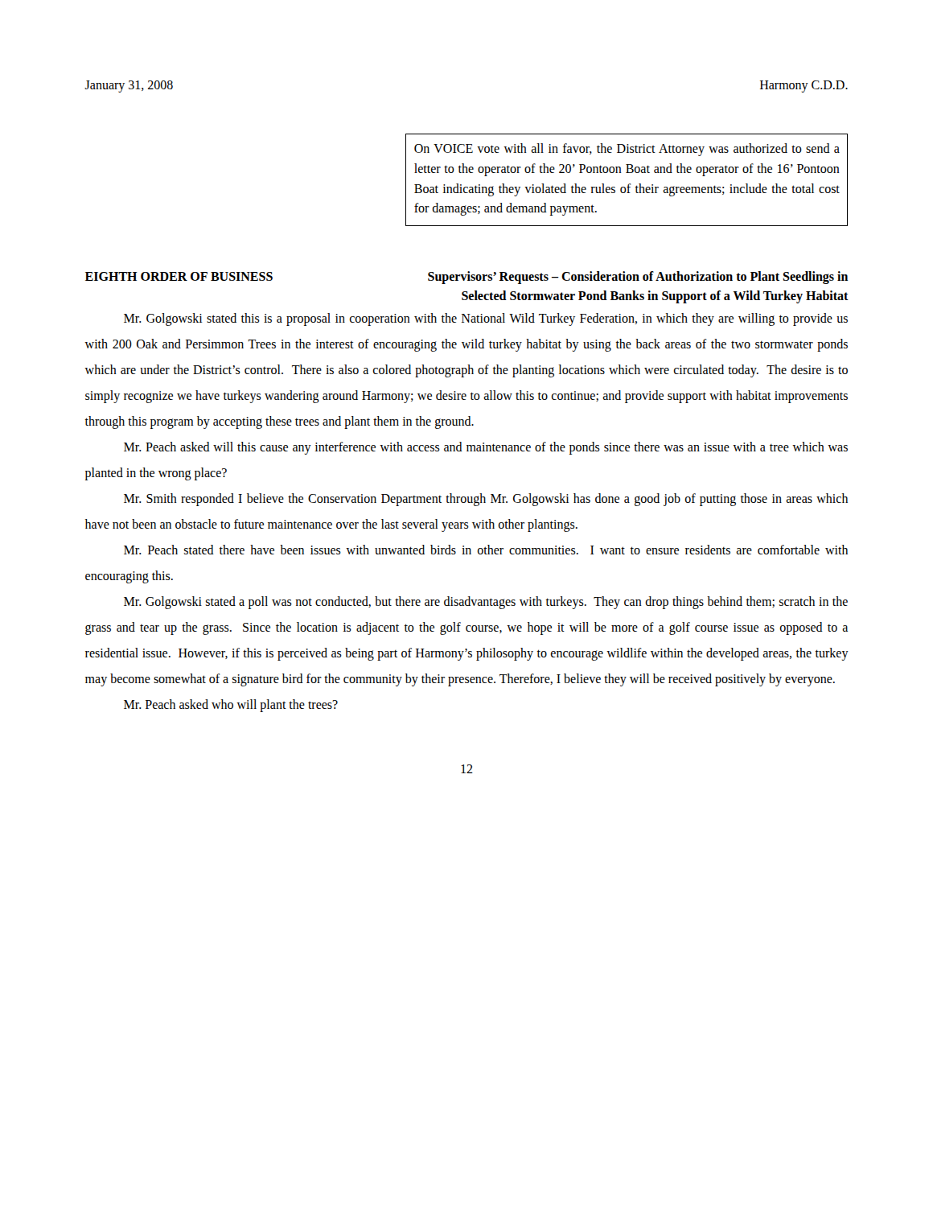January 31, 2008 Harmony C.D.D.
On VOICE vote with all in favor, the District Attorney was authorized to send a letter to the operator of the 20’ Pontoon Boat and the operator of the 16’ Pontoon Boat indicating they violated the rules of their agreements; include the total cost for damages; and demand payment.
EIGHTH ORDER OF BUSINESS
Supervisors’ Requests – Consideration of Authorization to Plant Seedlings in Selected Stormwater Pond Banks in Support of a Wild Turkey Habitat
Mr. Golgowski stated this is a proposal in cooperation with the National Wild Turkey Federation, in which they are willing to provide us with 200 Oak and Persimmon Trees in the interest of encouraging the wild turkey habitat by using the back areas of the two stormwater ponds which are under the District’s control. There is also a colored photograph of the planting locations which were circulated today. The desire is to simply recognize we have turkeys wandering around Harmony; we desire to allow this to continue; and provide support with habitat improvements through this program by accepting these trees and plant them in the ground.
Mr. Peach asked will this cause any interference with access and maintenance of the ponds since there was an issue with a tree which was planted in the wrong place?
Mr. Smith responded I believe the Conservation Department through Mr. Golgowski has done a good job of putting those in areas which have not been an obstacle to future maintenance over the last several years with other plantings.
Mr. Peach stated there have been issues with unwanted birds in other communities. I want to ensure residents are comfortable with encouraging this.
Mr. Golgowski stated a poll was not conducted, but there are disadvantages with turkeys. They can drop things behind them; scratch in the grass and tear up the grass. Since the location is adjacent to the golf course, we hope it will be more of a golf course issue as opposed to a residential issue. However, if this is perceived as being part of Harmony’s philosophy to encourage wildlife within the developed areas, the turkey may become somewhat of a signature bird for the community by their presence. Therefore, I believe they will be received positively by everyone.
Mr. Peach asked who will plant the trees?
12